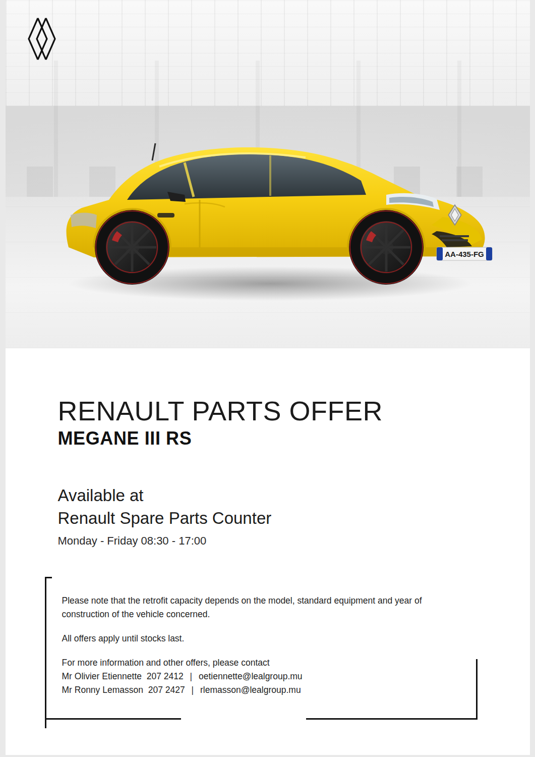AA-435-FG
RENAULT PARTS OFFER
MEGANE III RS
Available at
Renault Spare Parts Counter
Monday - Friday 08:30 - 17:00
Please note that the retrofit capacity depends on the model, standard equipment and year of construction of the vehicle concerned.
All offers apply until stocks last.
For more information and other offers, please contact
Mr Olivier Etiennette 207 2412 | oetiennette@lealgroup.mu
Mr Ronny Lemasson 207 2427 | rlemasson@lealgroup.mu